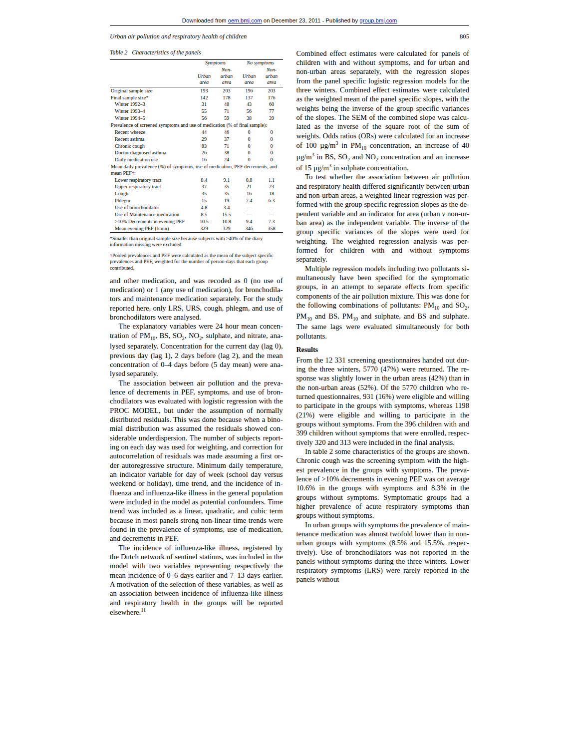Downloaded from oem.bmj.com on December 23, 2011 - Published by group.bmj.com
Urban air pollution and respiratory health of children 805
Table 2 Characteristics of the panels
| | Symptoms | No symptoms |
| --- | --- | --- |
| | Urban area | Non-urban area | Urban area | Non-urban area |
| Original sample size | 193 | 203 | 196 | 203 |
| Final sample size* | 142 | 178 | 137 | 176 |
| Winter 1992–3 | 31 | 48 | 43 | 60 |
| Winter 1993–4 | 55 | 71 | 56 | 77 |
| Winter 1994–5 | 56 | 59 | 38 | 39 |
| Prevalence of screened symptoms and use of medication (% of final sample): |
| Recent wheeze | 44 | 46 | 0 | 0 |
| Recent asthma | 29 | 37 | 0 | 0 |
| Chronic cough | 83 | 71 | 0 | 0 |
| Doctor diagnosed asthma | 26 | 38 | 0 | 0 |
| Daily medication use | 16 | 24 | 0 | 0 |
| Mean daily prevalence (%) of symptoms, use of medication, PEF decrements, and mean PEF†: |
| Lower respiratory tract | 8.4 | 9.1 | 0.8 | 1.1 |
| Upper respiratory tract | 37 | 35 | 21 | 23 |
| Cough | 35 | 35 | 16 | 18 |
| Phlegm | 15 | 19 | 7.4 | 6.3 |
| Use of bronchodilator | 4.8 | 3.4 | — | — |
| Use of Maintenance medication | 8.5 | 15.5 | — | — |
| >10% Decrements in evening PEF | 10.5 | 10.8 | 9.4 | 7.3 |
| Mean evening PEF (l/min) | 329 | 329 | 346 | 358 |
*Smaller than original sample size because subjects with >40% of the diary information missing were excluded.
†Pooled prevalences and PEF were calculated as the mean of the subject specific prevalences and PEF, weighted for the number of person-days that each group contributed.
and other medication, and was recoded as 0 (no use of medication) or 1 (any use of medication), for bronchodilators and maintenance medication separately. For the study reported here, only LRS, URS, cough, phlegm, and use of bronchodilators were analysed.
The explanatory variables were 24 hour mean concentration of PM10, BS, SO2, NO2, sulphate, and nitrate, analysed separately. Concentration for the current day (lag 0), previous day (lag 1), 2 days before (lag 2), and the mean concentration of 0–4 days before (5 day mean) were analysed separately.
The association between air pollution and the prevalence of decrements in PEF, symptoms, and use of bronchodilators was evaluated with logistic regression with the PROC MODEL, but under the assumption of normally distributed residuals. This was done because when a binomial distribution was assumed the residuals showed considerable underdispersion. The number of subjects reporting on each day was used for weighting, and correction for autocorrelation of residuals was made assuming a first order autoregressive structure. Minimum daily temperature, an indicator variable for day of week (school day versus weekend or holiday), time trend, and the incidence of influenza and influenza-like illness in the general population were included in the model as potential confounders. Time trend was included as a linear, quadratic, and cubic term because in most panels strong non-linear time trends were found in the prevalence of symptoms, use of medication, and decrements in PEF.
The incidence of influenza-like illness, registered by the Dutch network of sentinel stations, was included in the model with two variables representing respectively the mean incidence of 0–6 days earlier and 7–13 days earlier. A motivation of the selection of these variables, as well as an association between incidence of influenza-like illness and respiratory health in the groups will be reported elsewhere.11
Combined effect estimates were calculated for panels of children with and without symptoms, and for urban and non-urban areas separately, with the regression slopes from the panel specific logistic regression models for the three winters. Combined effect estimates were calculated as the weighted mean of the panel specific slopes, with the weights being the inverse of the group specific variances of the slopes. The SEM of the combined slope was calculated as the inverse of the square root of the sum of weights. Odds ratios (ORs) were calculated for an increase of 100 µg/m3 in PM10 concentration, an increase of 40 µg/m3 in BS, SO2 and NO2 concentration and an increase of 15 µg/m3 in sulphate concentration.
To test whether the association between air pollution and respiratory health differed significantly between urban and non-urban areas, a weighted linear regression was performed with the group specific regression slopes as the dependent variable and an indicator for area (urban v non-urban area) as the independent variable. The inverse of the group specific variances of the slopes were used for weighting. The weighted regression analysis was performed for children with and without symptoms separately.
Multiple regression models including two pollutants simultaneously have been specified for the symptomatic groups, in an attempt to separate effects from specific components of the air pollution mixture. This was done for the following combinations of pollutants: PM10 and SO2, PM10 and BS, PM10 and sulphate, and BS and sulphate. The same lags were evaluated simultaneously for both pollutants.
Results
From the 12 331 screening questionnaires handed out during the three winters, 5770 (47%) were returned. The response was slightly lower in the urban areas (42%) than in the non-urban areas (52%). Of the 5770 children who returned questionnaires, 931 (16%) were eligible and willing to participate in the groups with symptoms, whereas 1198 (21%) were eligible and willing to participate in the groups without symptoms. From the 396 children with and 399 children without symptoms that were enrolled, respectively 320 and 313 were included in the final analysis.
In table 2 some characteristics of the groups are shown. Chronic cough was the screening symptom with the highest prevalence in the groups with symptoms. The prevalence of >10% decrements in evening PEF was on average 10.6% in the groups with symptoms and 8.3% in the groups without symptoms. Symptomatic groups had a higher prevalence of acute respiratory symptoms than groups without symptoms.
In urban groups with symptoms the prevalence of maintenance medication was almost twofold lower than in non-urban groups with symptoms (8.5% and 15.5%, respectively). Use of bronchodilators was not reported in the panels without symptoms during the three winters. Lower respiratory symptoms (LRS) were rarely reported in the panels without